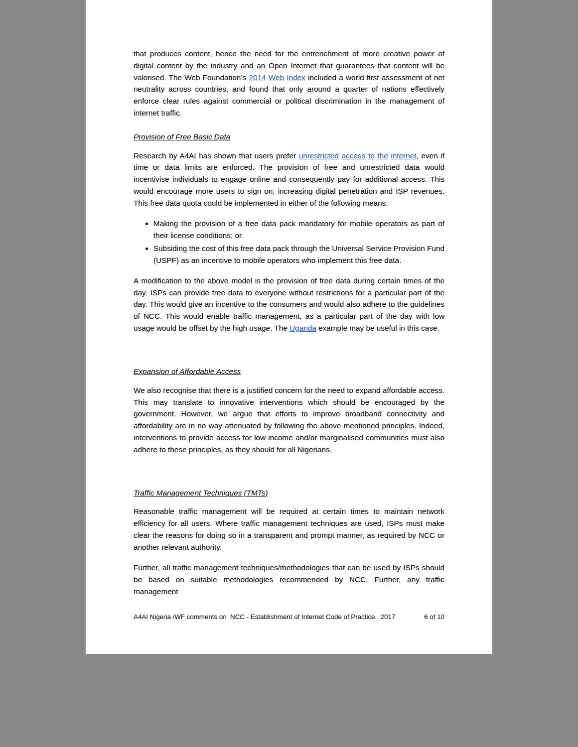that produces content, hence the need for the entrenchment of more creative power of digital content by the industry and an Open Internet that guarantees that content will be valorised. The Web Foundation’s 2014 Web Index included a world-first assessment of net neutrality across countries, and found that only around a quarter of nations effectively enforce clear rules against commercial or political discrimination in the management of internet traffic.
Provision of Free Basic Data
Research by A4AI has shown that users prefer unrestricted access to the internet, even if time or data limits are enforced. The provision of free and unrestricted data would incentivise individuals to engage online and consequently pay for additional access. This would encourage more users to sign on, increasing digital penetration and ISP revenues. This free data quota could be implemented in either of the following means:
Making the provision of a free data pack mandatory for mobile operators as part of their license conditions; or
Subsiding the cost of this free data pack through the Universal Service Provision Fund (USPF) as an incentive to mobile operators who implement this free data.
A modification to the above model is the provision of free data during certain times of the day. ISPs can provide free data to everyone without restrictions for a particular part of the day. This would give an incentive to the consumers and would also adhere to the guidelines of NCC. This would enable traffic management, as a particular part of the day with low usage would be offset by the high usage. The Uganda example may be useful in this case.
Expansion of Affordable Access
We also recognise that there is a justified concern for the need to expand affordable access. This may translate to innovative interventions which should be encouraged by the government. However, we argue that efforts to improve broadband connectivity and affordability are in no way attenuated by following the above mentioned principles. Indeed, interventions to provide access for low-income and/or marginalised communities must also adhere to these principles, as they should for all Nigerians.
Traffic Management Techniques (TMTs)
Reasonable traffic management will be required at certain times to maintain network efficiency for all users. Where traffic management techniques are used, ISPs must make clear the reasons for doing so in a transparent and prompt manner, as required by NCC or another relevant authority.
Further, all traffic management techniques/methodologies that can be used by ISPs should be based on suitable methodologies recommended by NCC. Further, any traffic management
A4AI Nigeria /WF comments on NCC - Establishment of Internet Code of Practice, 2017 6 of 10